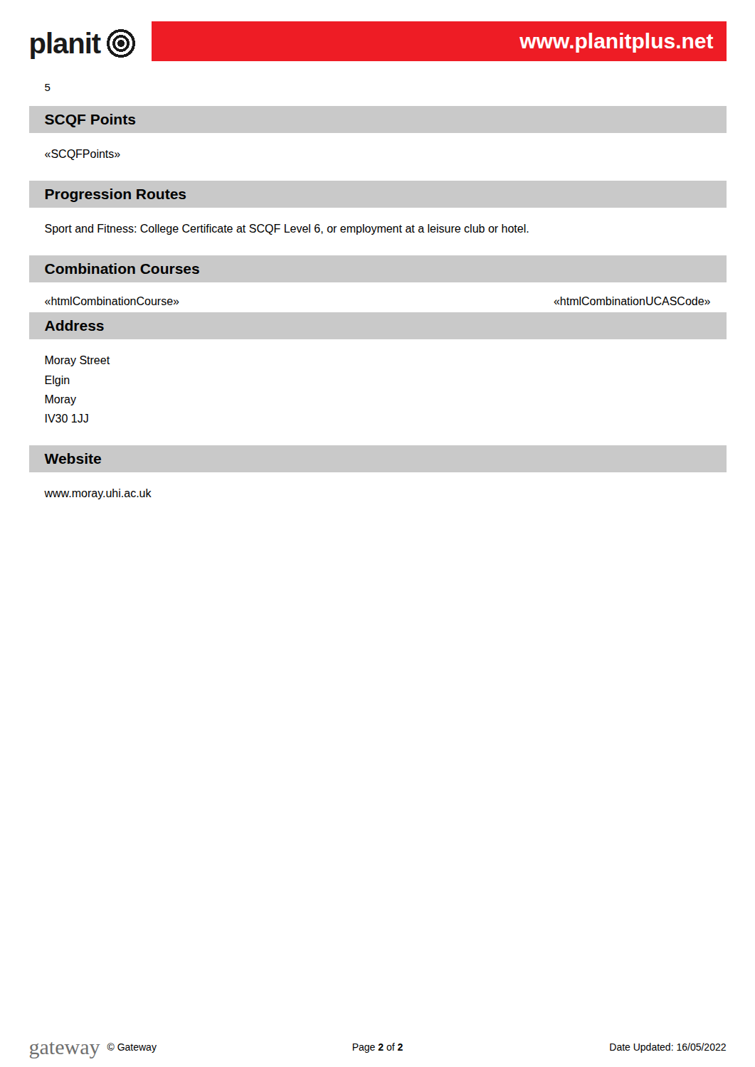planit
www.planitplus.net
5
SCQF Points
«SCQFPoints»
Progression Routes
Sport and Fitness: College Certificate at SCQF Level 6, or employment at a leisure club or hotel.
Combination Courses
«htmlCombinationCourse» «htmlCombinationUCASCode»
Address
Moray Street
Elgin
Moray
IV30 1JJ
Website
www.moray.uhi.ac.uk
gateway © Gateway
Page 2 of 2
Date Updated: 16/05/2022